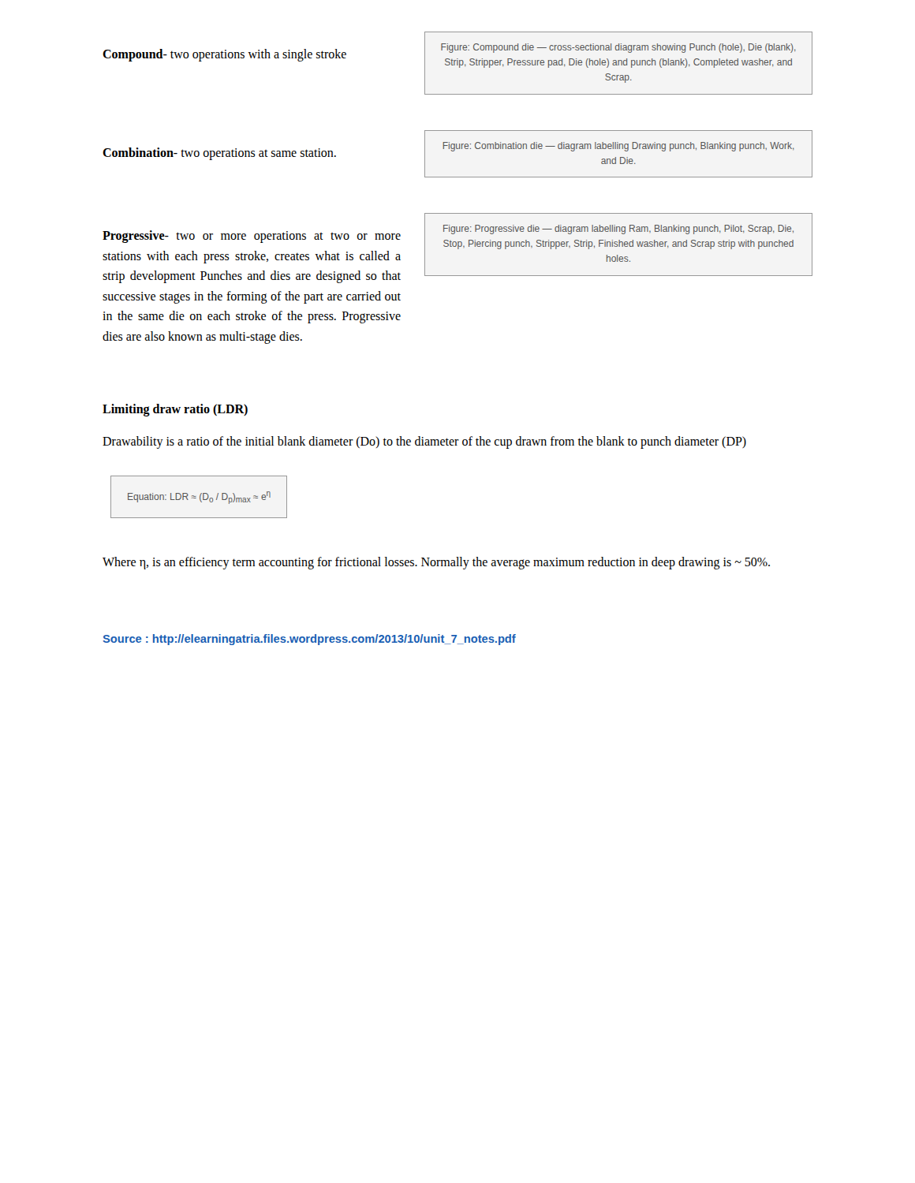Compound- two operations with a single stroke
Figure: Compound die — cross-sectional diagram showing Punch (hole), Die (blank), Strip, Stripper, Pressure pad, Die (hole) and punch (blank), Completed washer, and Scrap.
Combination- two operations at same station.
Figure: Combination die — diagram labelling Drawing punch, Blanking punch, Work, and Die.
Progressive- two or more operations at two or more stations with each press stroke, creates what is called a strip development Punches and dies are designed so that successive stages in the forming of the part are carried out in the same die on each stroke of the press. Progressive dies are also known as multi-stage dies.
Figure: Progressive die — diagram labelling Ram, Blanking punch, Pilot, Scrap, Die, Stop, Piercing punch, Stripper, Strip, Finished washer, and Scrap strip with punched holes.
Limiting draw ratio (LDR)
Drawability is a ratio of the initial blank diameter (Do) to the diameter of the cup drawn from the blank to punch diameter (DP)
Equation: LDR ≈ (Do / Dp)max ≈ eη
Where η, is an efficiency term accounting for frictional losses. Normally the average maximum reduction in deep drawing is ~ 50%.
Source : http://elearningatria.files.wordpress.com/2013/10/unit_7_notes.pdf